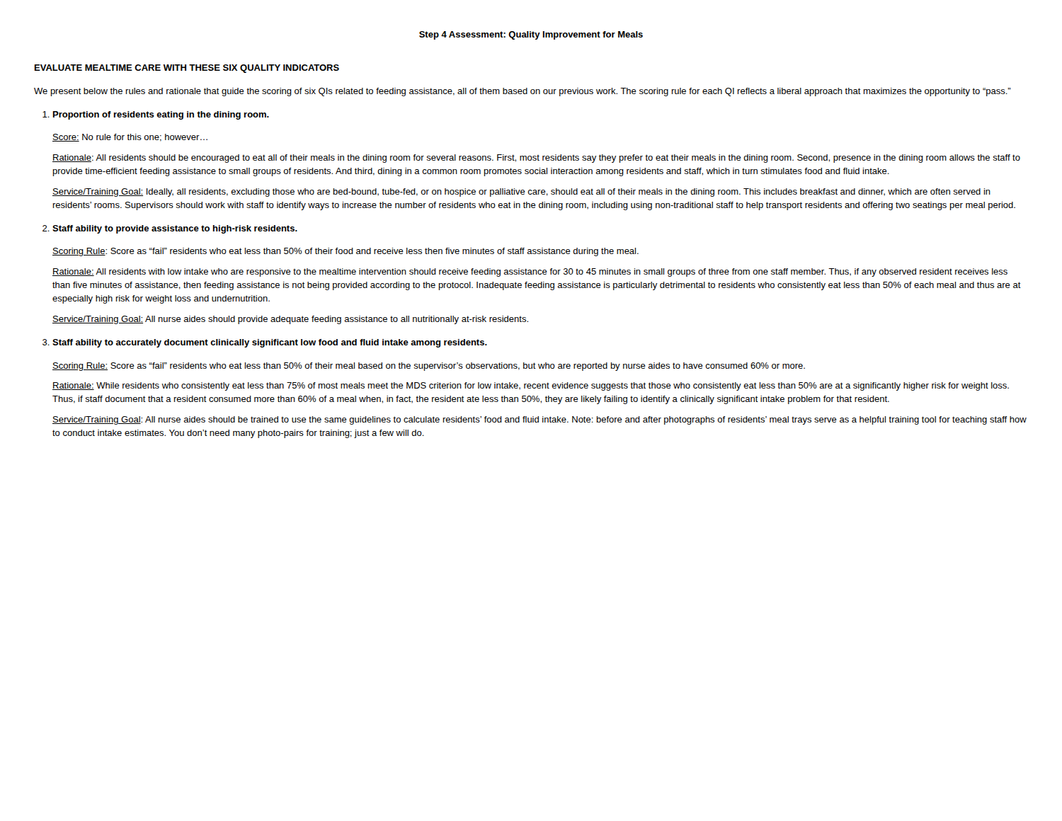Step 4 Assessment: Quality Improvement for Meals
Evaluate Mealtime Care With These Six Quality Indicators
We present below the rules and rationale that guide the scoring of six QIs related to feeding assistance, all of them based on our previous work. The scoring rule for each QI reflects a liberal approach that maximizes the opportunity to “pass.”
Proportion of residents eating in the dining room.
Score: No rule for this one; however…
Rationale: All residents should be encouraged to eat all of their meals in the dining room for several reasons. First, most residents say they prefer to eat their meals in the dining room. Second, presence in the dining room allows the staff to provide time-efficient feeding assistance to small groups of residents. And third, dining in a common room promotes social interaction among residents and staff, which in turn stimulates food and fluid intake.
Service/Training Goal: Ideally, all residents, excluding those who are bed-bound, tube-fed, or on hospice or palliative care, should eat all of their meals in the dining room. This includes breakfast and dinner, which are often served in residents’ rooms. Supervisors should work with staff to identify ways to increase the number of residents who eat in the dining room, including using non-traditional staff to help transport residents and offering two seatings per meal period.
Staff ability to provide assistance to high-risk residents.
Scoring Rule: Score as “fail” residents who eat less than 50% of their food and receive less then five minutes of staff assistance during the meal.
Rationale: All residents with low intake who are responsive to the mealtime intervention should receive feeding assistance for 30 to 45 minutes in small groups of three from one staff member. Thus, if any observed resident receives less than five minutes of assistance, then feeding assistance is not being provided according to the protocol. Inadequate feeding assistance is particularly detrimental to residents who consistently eat less than 50% of each meal and thus are at especially high risk for weight loss and undernutrition.
Service/Training Goal: All nurse aides should provide adequate feeding assistance to all nutritionally at-risk residents.
Staff ability to accurately document clinically significant low food and fluid intake among residents.
Scoring Rule: Score as “fail” residents who eat less than 50% of their meal based on the supervisor’s observations, but who are reported by nurse aides to have consumed 60% or more.
Rationale: While residents who consistently eat less than 75% of most meals meet the MDS criterion for low intake, recent evidence suggests that those who consistently eat less than 50% are at a significantly higher risk for weight loss. Thus, if staff document that a resident consumed more than 60% of a meal when, in fact, the resident ate less than 50%, they are likely failing to identify a clinically significant intake problem for that resident.
Service/Training Goal: All nurse aides should be trained to use the same guidelines to calculate residents’ food and fluid intake. Note: before and after photographs of residents’ meal trays serve as a helpful training tool for teaching staff how to conduct intake estimates. You don’t need many photo-pairs for training; just a few will do.